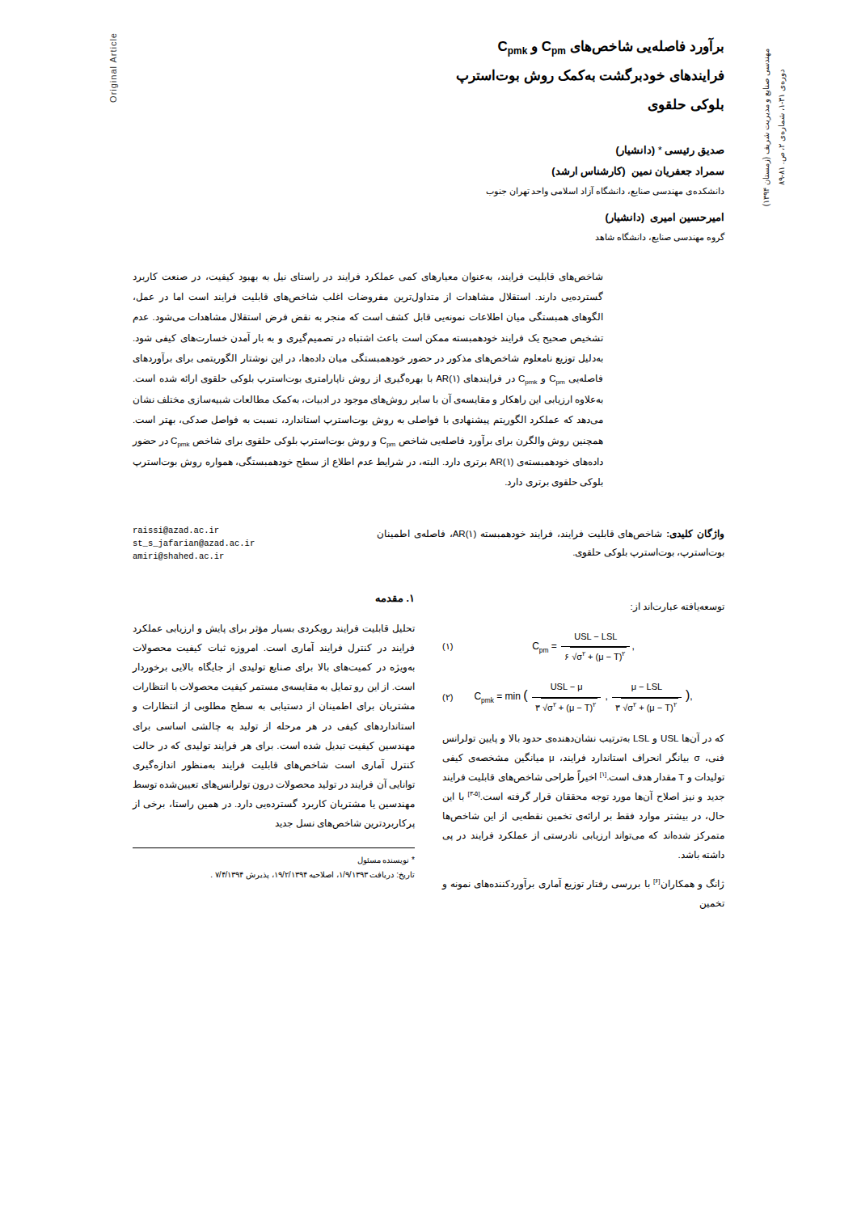مهندسی صنایع و مدیریت شریف (زمستان ۱۳۹۴)
دوره‌ی ۳۱-۱، شماره‌ی ۲، ص. ۸۱-۸۹
Original Article
برآورد فاصله‌یی شاخص‌های Cpm و Cpmk
فرایندهای خودبرگشت به‌کمک روش بوت‌استرپ
بلوکی حلقوی
صدیق رئیسی * (دانشیار)
سمراد جعفریان نمین (کارشناس ارشد)
دانشکده‌ی مهندسی صنایع، دانشگاه آزاد اسلامی واحد تهران جنوب
امیرحسین امیری (دانشیار)
گروه مهندسی صنایع، دانشگاه شاهد
شاخص‌های قابلیت فرایند، به‌عنوان معیارهای کمی عملکرد فرایند در راستای نیل به بهبود کیفیت، در صنعت کاربرد گسترده‌یی دارند. استقلال مشاهدات از متداول‌ترین مفروضات اغلب شاخص‌های قابلیت فرایند است اما در عمل، الگوهای همبستگی میان اطلاعات نمونه‌یی قابل کشف است که منجر به نقض فرض استقلال مشاهدات می‌شود. عدم تشخیص صحیح یک فرایند خودهمبسته ممکن است باعث اشتباه در تصمیم‌گیری و به بار آمدن خسارت‌های کیفی شود. به‌دلیل توزیع نامعلوم شاخص‌های مذکور در حضور خودهمبستگی میان داده‌ها، در این نوشتار الگوریتمی برای برآوردهای فاصله‌یی Cpm و Cpmk در فرایندهای AR(۱) با بهره‌گیری از روش ناپارامتری بوت‌استرپ بلوکی حلقوی ارائه شده است. به‌علاوه ارزیابی این راهکار و مقایسه‌ی آن با سایر روش‌های موجود در ادبیات، به‌کمک مطالعات شبیه‌سازی مختلف نشان می‌دهد که عملکرد الگوریتم پیشنهادی با فواصلی به روش بوت‌استرپ استاندارد، نسبت به فواصل صدکی، بهتر است. همچنین روش والگرن برای برآورد فاصله‌یی شاخص Cpm و روش بوت‌استرپ بلوکی حلقوی برای شاخص Cpmk در حضور داده‌های خودهمبسته‌ی AR(۱) برتری دارد. البته، در شرایط عدم اطلاع از سطح خودهمبستگی، همواره روش بوت‌استرپ بلوکی حلقوی برتری دارد.
raissi@azad.ac.ir
st_s_jafarian@azad.ac.ir
amiri@shahed.ac.ir
واژگان کلیدی: شاخص‌های قابلیت فرایند، فرایند خودهمبسته AR(۱)، فاصله‌ی اطمینان بوت‌استرپ، بوت‌استرپ بلوکی حلقوی.
توسعه‌یافته عبارت‌اند از:
(۱) Cpm = USL − LSL ۶√σ۲ + (μ − T)۲,
(۲) Cpmk = min ( USL − μ ۳√σ۲ + (μ − T)۲ , μ − LSL ۳√σ۲ + (μ − T)۲ ),
که در آن‌ها USL و LSL به‌ترتیب نشان‌دهنده‌ی حدود بالا و پایین تولرانس فنی، σ بیانگر انحراف استاندارد فرایند، μ میانگین مشخصه‌ی کیفی تولیدات و T مقدار هدف است.[۱] اخیراً طراحی شاخص‌های قابلیت فرایند جدید و نیز اصلاح آن‌ها مورد توجه محققان قرار گرفته است.[۵-۳] با این حال، در بیشتر موارد فقط بر ارائه‌ی تخمین نقطه‌یی از این شاخص‌ها متمرکز شده‌اند که می‌تواند ارزیابی نادرستی از عملکرد فرایند در پی داشته باشد.
ژانگ و همکاران[۶] با بررسی رفتار توزیع آماری برآوردکننده‌های نمونه و تخمین
۱. مقدمه
تحلیل قابلیت فرایند رویکردی بسیار مؤثر برای پایش و ارزیابی عملکرد فرایند در کنترل فرایند آماری است. امروزه ثبات کیفیت محصولات به‌ویژه در کمیت‌های بالا برای صنایع تولیدی از جایگاه بالایی برخوردار است. از این رو تمایل به مقایسه‌ی مستمر کیفیت محصولات با انتظارات مشتریان برای اطمینان از دستیابی به سطح مطلوبی از انتظارات و استانداردهای کیفی در هر مرحله از تولید به چالشی اساسی برای مهندسین کیفیت تبدیل شده است. برای هر فرایند تولیدی که در حالت کنترل آماری است شاخص‌های قابلیت فرایند به‌منظور اندازه‌گیری توانایی آن فرایند در تولید محصولات درون تولرانس‌های تعیین‌شده توسط مهندسین یا مشتریان کاربرد گسترده‌یی دارد. در همین راستا، برخی از پرکاربردترین شاخص‌های نسل جدید
* نویسنده مسئول
تاریخ: دریافت ۱/۹/۱۳۹۳، اصلاحیه ۱۹/۲/۱۳۹۴، پذیرش ۷/۴/۱۳۹۴ .